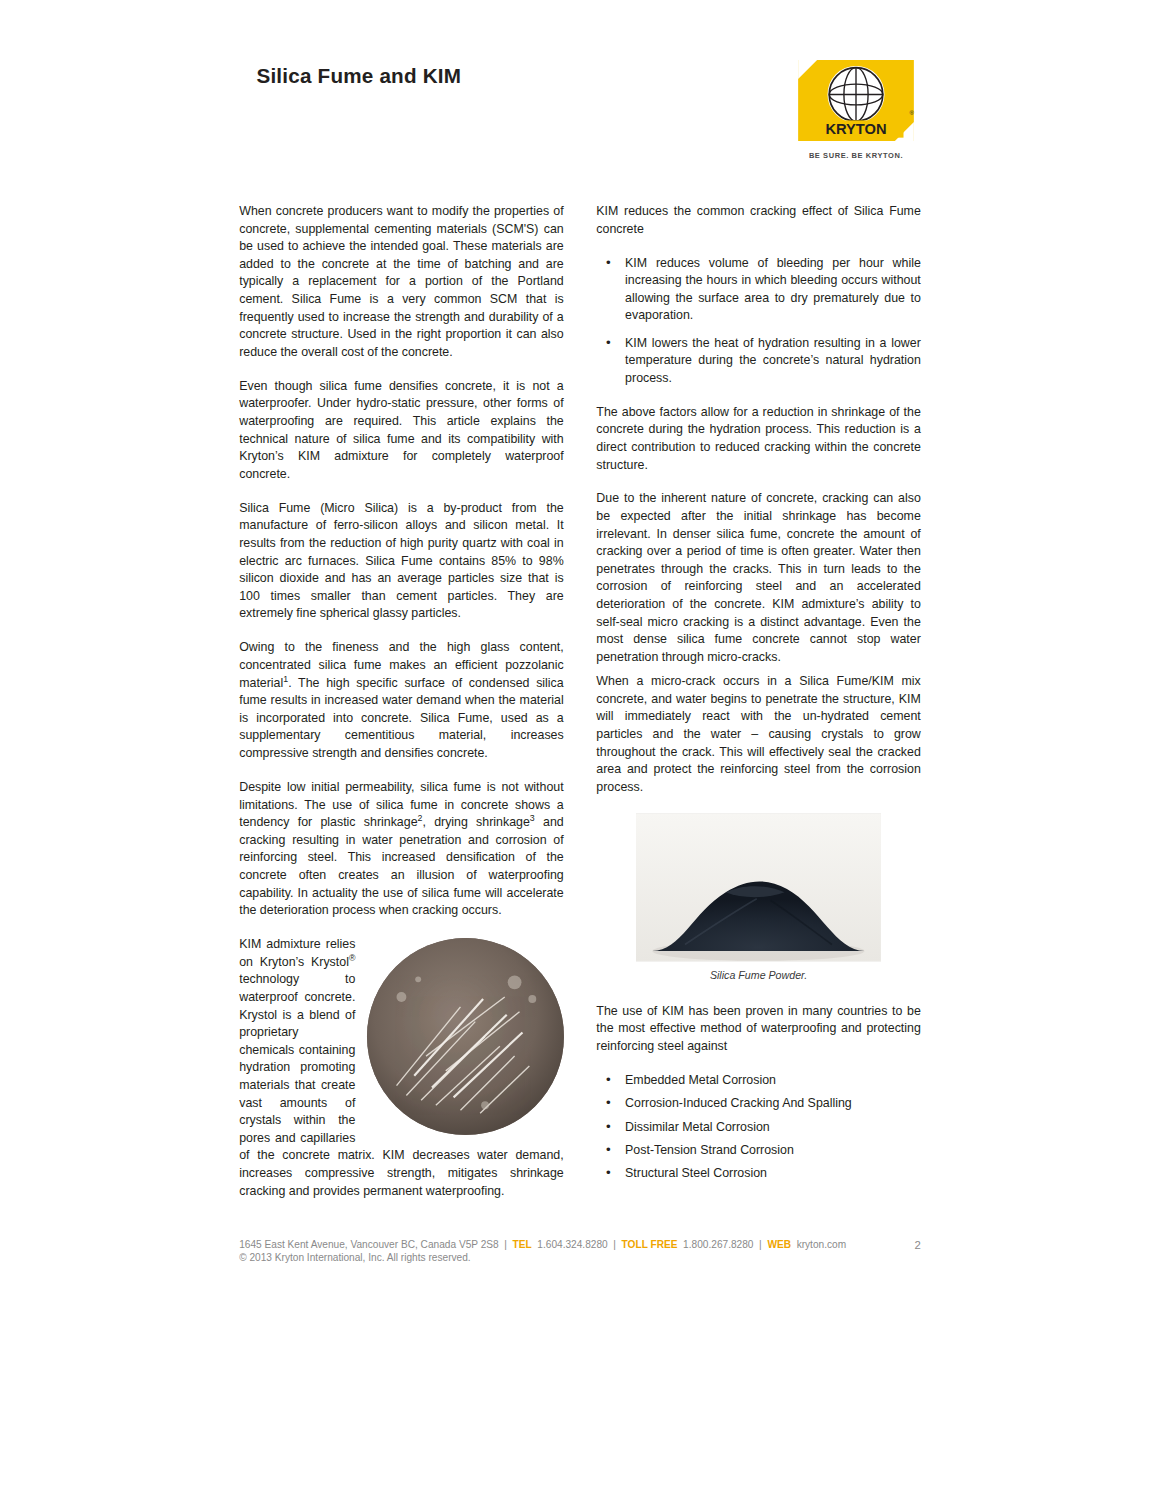Silica Fume and KIM
KRYTON ®
BE SURE. BE KRYTON.
When concrete producers want to modify the properties of concrete, supplemental cementing materials (SCM'S) can be used to achieve the intended goal. These materials are added to the concrete at the time of batching and are typically a replacement for a portion of the Portland cement. Silica Fume is a very common SCM that is frequently used to increase the strength and durability of a concrete structure. Used in the right proportion it can also reduce the overall cost of the concrete.
Even though silica fume densifies concrete, it is not a waterproofer. Under hydro-static pressure, other forms of waterproofing are required. This article explains the technical nature of silica fume and its compatibility with Kryton’s KIM admixture for completely waterproof concrete.
Silica Fume (Micro Silica) is a by-product from the manufacture of ferro-silicon alloys and silicon metal. It results from the reduction of high purity quartz with coal in electric arc furnaces. Silica Fume contains 85% to 98% silicon dioxide and has an average particles size that is 100 times smaller than cement particles. They are extremely fine spherical glassy particles.
Owing to the fineness and the high glass content, concentrated silica fume makes an efficient pozzolanic material1. The high specific surface of condensed silica fume results in increased water demand when the material is incorporated into concrete. Silica Fume, used as a supplementary cementitious material, increases compressive strength and densifies concrete.
Despite low initial permeability, silica fume is not without limitations. The use of silica fume in concrete shows a tendency for plastic shrinkage2, drying shrinkage3 and cracking resulting in water penetration and corrosion of reinforcing steel. This increased densification of the concrete often creates an illusion of waterproofing capability. In actuality the use of silica fume will accelerate the deterioration process when cracking occurs.
KIM admixture relies on Kryton’s Krystol® technology to waterproof concrete. Krystol is a blend of proprietary chemicals containing hydration promoting materials that create vast amounts of crystals within the pores and capillaries of the concrete matrix. KIM decreases water demand, increases compressive strength, mitigates shrinkage cracking and provides permanent waterproofing.
KIM reduces the common cracking effect of Silica Fume concrete
KIM reduces volume of bleeding per hour while increasing the hours in which bleeding occurs without allowing the surface area to dry prematurely due to evaporation.
KIM lowers the heat of hydration resulting in a lower temperature during the concrete’s natural hydration process.
The above factors allow for a reduction in shrinkage of the concrete during the hydration process. This reduction is a direct contribution to reduced cracking within the concrete structure.
Due to the inherent nature of concrete, cracking can also be expected after the initial shrinkage has become irrelevant. In denser silica fume, concrete the amount of cracking over a period of time is often greater. Water then penetrates through the cracks. This in turn leads to the corrosion of reinforcing steel and an accelerated deterioration of the concrete. KIM admixture’s ability to self-seal micro cracking is a distinct advantage. Even the most dense silica fume concrete cannot stop water penetration through micro-cracks.
When a micro-crack occurs in a Silica Fume/KIM mix concrete, and water begins to penetrate the structure, KIM will immediately react with the un-hydrated cement particles and the water – causing crystals to grow throughout the crack. This will effectively seal the cracked area and protect the reinforcing steel from the corrosion process.
Silica Fume Powder.
The use of KIM has been proven in many countries to be the most effective method of waterproofing and protecting reinforcing steel against
Embedded Metal Corrosion
Corrosion-Induced Cracking And Spalling
Dissimilar Metal Corrosion
Post-Tension Strand Corrosion
Structural Steel Corrosion
1645 East Kent Avenue, Vancouver BC, Canada V5P 2S8 | TEL 1.604.324.8280 | TOLL FREE 1.800.267.8280 | WEB kryton.com
© 2013 Kryton International, Inc. All rights reserved.
2